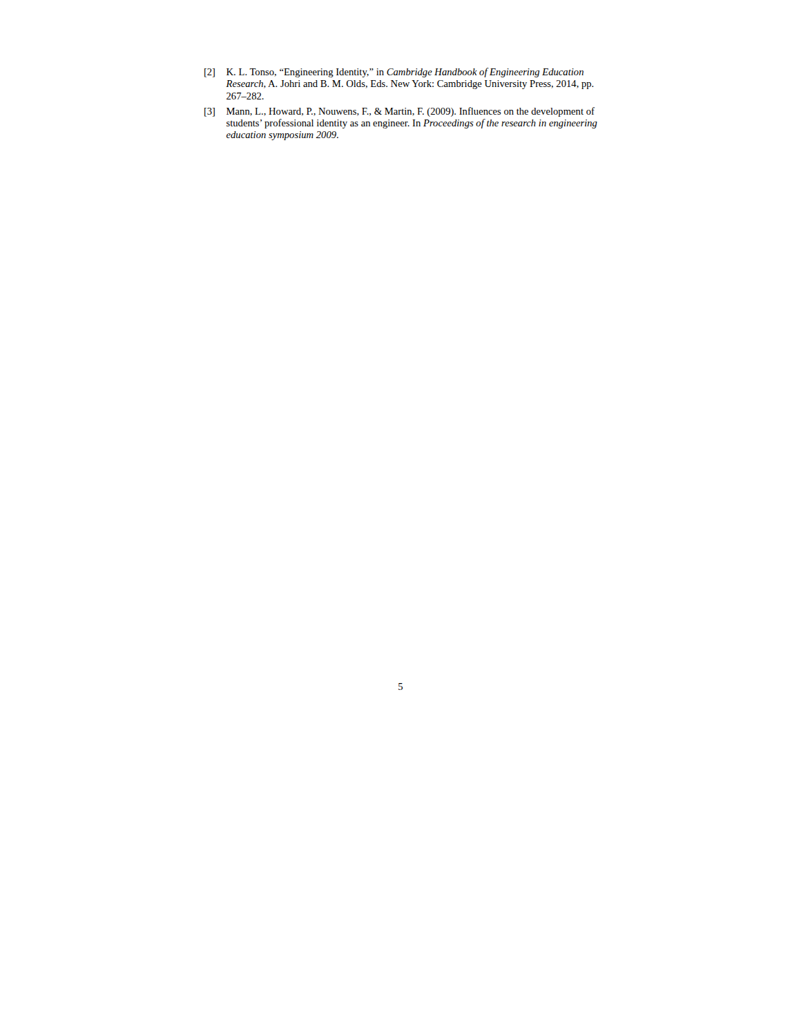[2] K. L. Tonso, “Engineering Identity,” in Cambridge Handbook of Engineering Education Research, A. Johri and B. M. Olds, Eds. New York: Cambridge University Press, 2014, pp. 267–282.
[3] Mann, L., Howard, P., Nouwens, F., & Martin, F. (2009). Influences on the development of students’ professional identity as an engineer. In Proceedings of the research in engineering education symposium 2009.
5